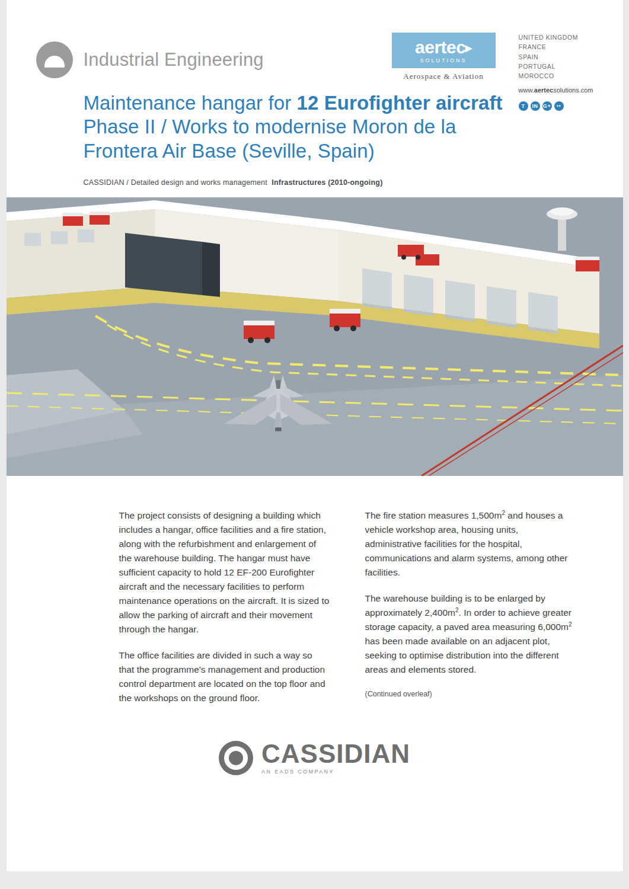aertec▸
SOLUTIONS
Aerospace & Aviation
UNITED KINGDOM
FRANCE
SPAIN
PORTUGAL
MOROCCO
www.aertecsolutions.com
tin g+••
Industrial Engineering
Maintenance hangar for 12 Eurofighter aircraft
Phase II / Works to modernise Moron de la
Frontera Air Base (Seville, Spain)
CASSIDIAN / Detailed design and works management Infrastructures (2010-ongoing)
The project consists of designing a building which includes a hangar, office facilities and a fire station, along with the refurbishment and enlargement of the warehouse building. The hangar must have sufficient capacity to hold 12 EF-200 Eurofighter aircraft and the necessary facilities to perform maintenance operations on the aircraft. It is sized to allow the parking of aircraft and their movement through the hangar.
The office facilities are divided in such a way so that the programme's management and production control department are located on the top floor and the workshops on the ground floor.
The fire station measures 1,500m2 and houses a vehicle workshop area, housing units, administrative facilities for the hospital, communications and alarm systems, among other facilities.
The warehouse building is to be enlarged by approximately 2,400m2. In order to achieve greater storage capacity, a paved area measuring 6,000m2 has been made available on an adjacent plot, seeking to optimise distribution into the different areas and elements stored.
(Continued overleaf)
CASSIDIAN
AN EADS COMPANY